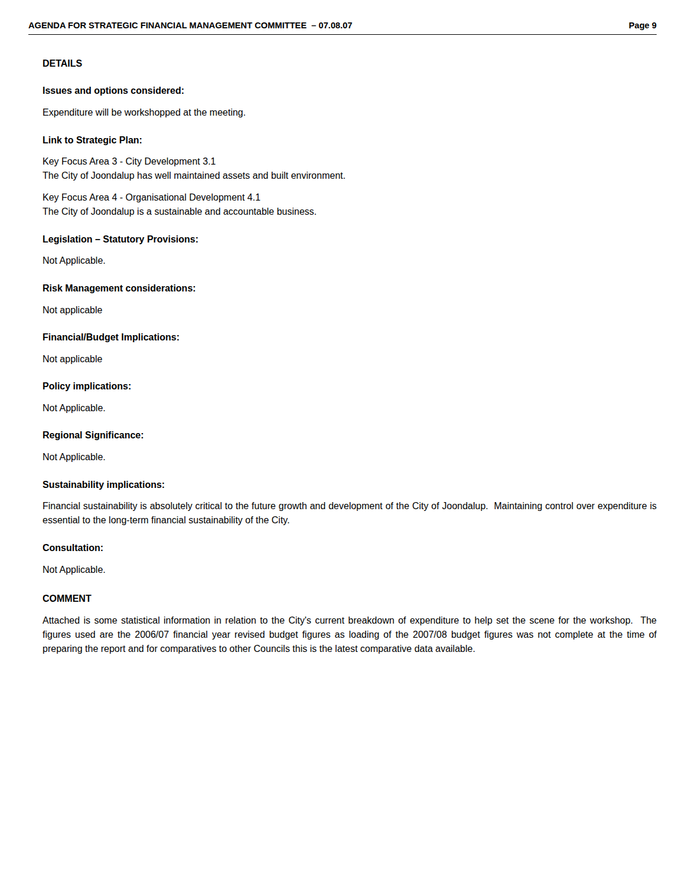Agenda for Strategic Financial Management Committee – 07.08.07 Page 9
DETAILS
Issues and options considered:
Expenditure will be workshopped at the meeting.
Link to Strategic Plan:
Key Focus Area 3 - City Development 3.1
The City of Joondalup has well maintained assets and built environment.
Key Focus Area 4 - Organisational Development 4.1
The City of Joondalup is a sustainable and accountable business.
Legislation – Statutory Provisions:
Not Applicable.
Risk Management considerations:
Not applicable
Financial/Budget Implications:
Not applicable
Policy implications:
Not Applicable.
Regional Significance:
Not Applicable.
Sustainability implications:
Financial sustainability is absolutely critical to the future growth and development of the City of Joondalup. Maintaining control over expenditure is essential to the long-term financial sustainability of the City.
Consultation:
Not Applicable.
COMMENT
Attached is some statistical information in relation to the City's current breakdown of expenditure to help set the scene for the workshop. The figures used are the 2006/07 financial year revised budget figures as loading of the 2007/08 budget figures was not complete at the time of preparing the report and for comparatives to other Councils this is the latest comparative data available.